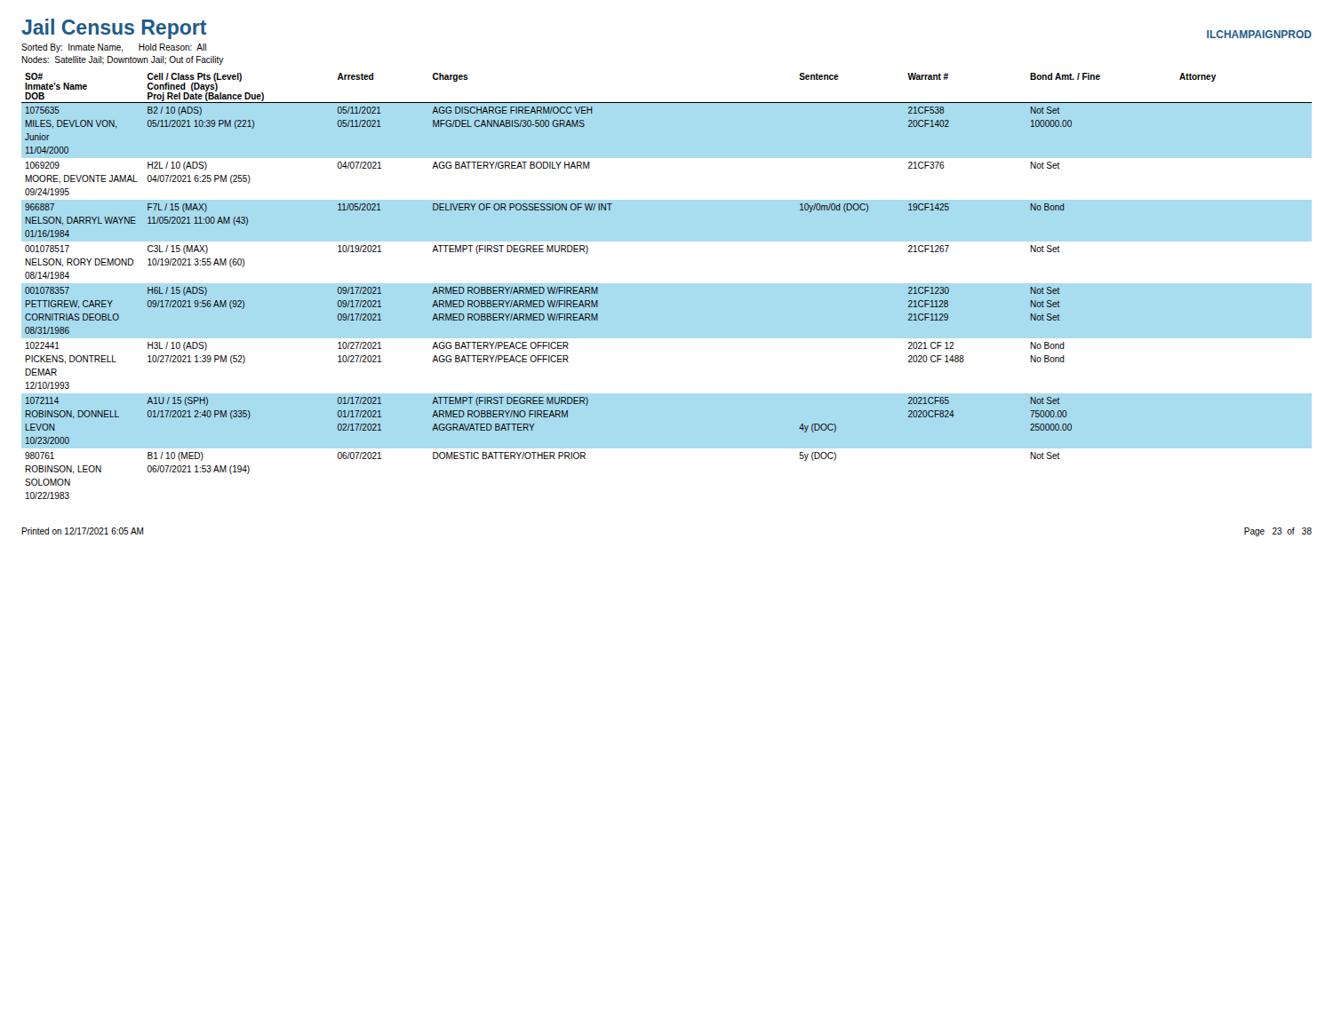ILCHAMPAIGNPROD
Jail Census Report
Sorted By: Inmate Name, Hold Reason: All
Nodes: Satellite Jail; Downtown Jail; Out of Facility
| SO# Inmate's Name DOB | Cell / Class Pts (Level) Confined (Days) Proj Rel Date (Balance Due) | Arrested | Charges | Sentence | Warrant # | Bond Amt. / Fine | Attorney |
| --- | --- | --- | --- | --- | --- | --- | --- |
| 1075635 MILES, DEVLON VON, Junior 11/04/2000 | B2 / 10 (ADS) 05/11/2021 10:39 PM (221) | 05/11/2021 05/11/2021 | AGG DISCHARGE FIREARM/OCC VEH MFG/DEL CANNABIS/30-500 GRAMS | | 21CF538 20CF1402 | Not Set 100000.00 | |
| 1069209 MOORE, DEVONTE JAMAL 09/24/1995 | H2L / 10 (ADS) 04/07/2021 6:25 PM (255) | 04/07/2021 | AGG BATTERY/GREAT BODILY HARM | | 21CF376 | Not Set | |
| 966887 NELSON, DARRYL WAYNE 01/16/1984 | F7L / 15 (MAX) 11/05/2021 11:00 AM (43) | 11/05/2021 | DELIVERY OF OR POSSESSION OF W/ INT | 10y/0m/0d (DOC) | 19CF1425 | No Bond | |
| 001078517 NELSON, RORY DEMOND 08/14/1984 | C3L / 15 (MAX) 10/19/2021 3:55 AM (60) | 10/19/2021 | ATTEMPT (FIRST DEGREE MURDER) | | 21CF1267 | Not Set | |
| 001078357 PETTIGREW, CAREY CORNITRIAS DEOBLO 08/31/1986 | H6L / 15 (ADS) 09/17/2021 9:56 AM (92) | 09/17/2021 09/17/2021 09/17/2021 | ARMED ROBBERY/ARMED W/FIREARM ARMED ROBBERY/ARMED W/FIREARM ARMED ROBBERY/ARMED W/FIREARM | | 21CF1230 21CF1128 21CF1129 | Not Set Not Set Not Set | |
| 1022441 PICKENS, DONTRELL DEMAR 12/10/1993 | H3L / 10 (ADS) 10/27/2021 1:39 PM (52) | 10/27/2021 10/27/2021 | AGG BATTERY/PEACE OFFICER AGG BATTERY/PEACE OFFICER | | 2021 CF 12 2020 CF 1488 | No Bond No Bond | |
| 1072114 ROBINSON, DONNELL LEVON 10/23/2000 | A1U / 15 (SPH) 01/17/2021 2:40 PM (335) | 01/17/2021 01/17/2021 02/17/2021 | ATTEMPT (FIRST DEGREE MURDER) ARMED ROBBERY/NO FIREARM AGGRAVATED BATTERY | 4y (DOC) | 2021CF65 2020CF824 | Not Set 75000.00 250000.00 | |
| 980761 ROBINSON, LEON SOLOMON 10/22/1983 | B1 / 10 (MED) 06/07/2021 1:53 AM (194) | 06/07/2021 | DOMESTIC BATTERY/OTHER PRIOR | 5y (DOC) | | Not Set | |
Printed on 12/17/2021 6:05 AM Page 23 of 38